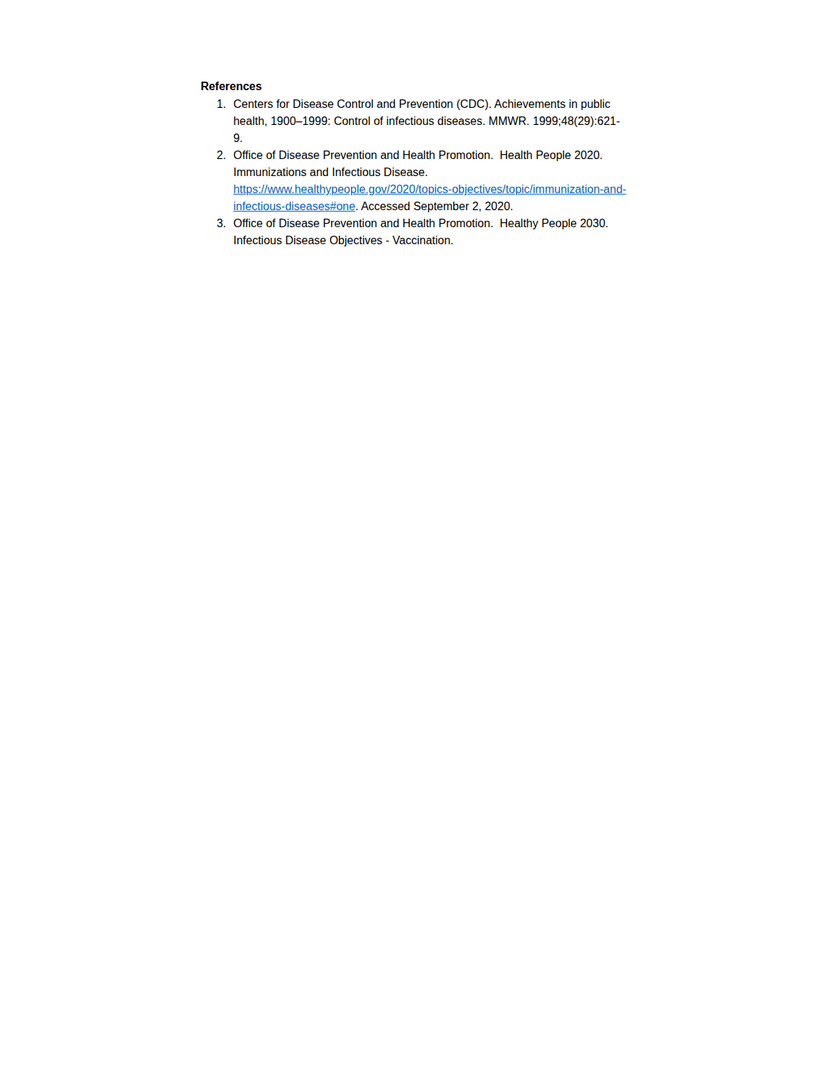References
Centers for Disease Control and Prevention (CDC). Achievements in public health, 1900–1999: Control of infectious diseases. MMWR. 1999;48(29):621-9.
Office of Disease Prevention and Health Promotion. Health People 2020. Immunizations and Infectious Disease. https://www.healthypeople.gov/2020/topics-objectives/topic/immunization-and-infectious-diseases#one. Accessed September 2, 2020.
Office of Disease Prevention and Health Promotion. Healthy People 2030. Infectious Disease Objectives - Vaccination.